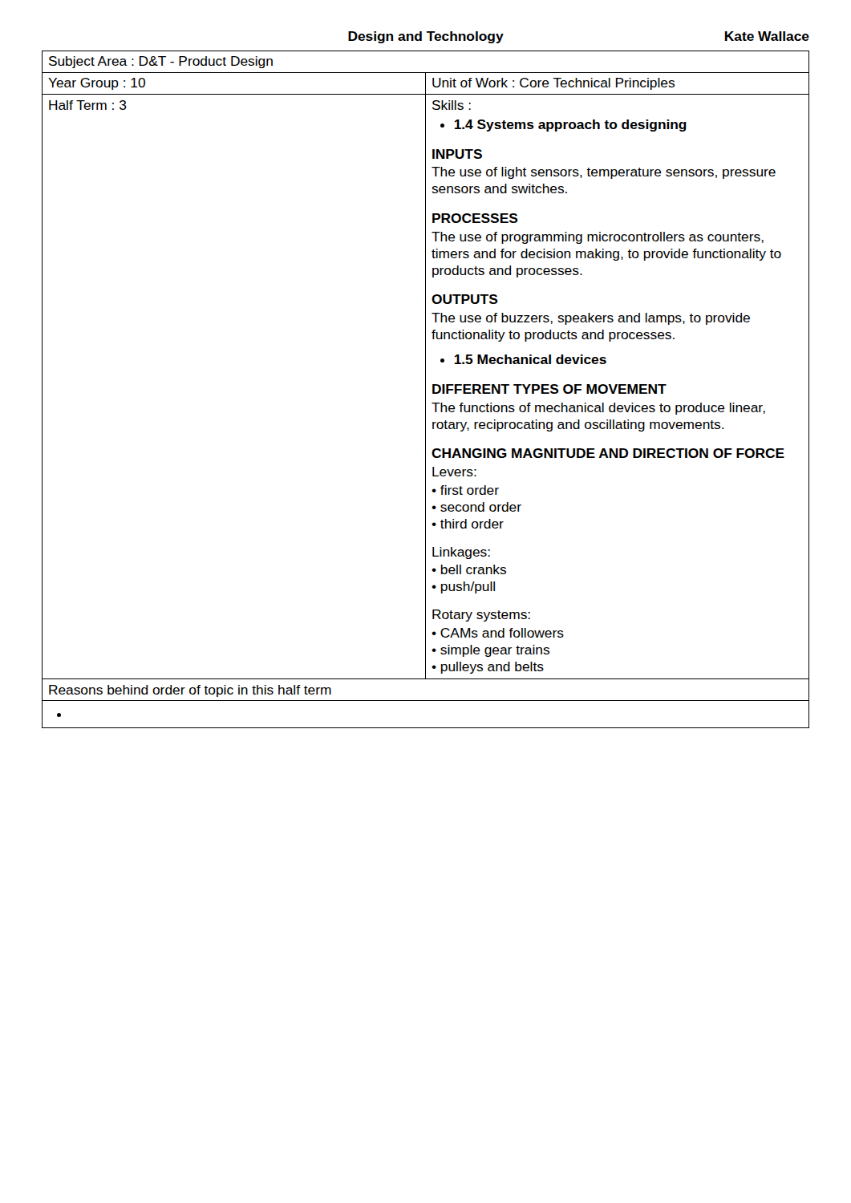Design and Technology Kate Wallace
| Subject Area : D&T - Product Design |
| Year Group : 10 | Unit of Work : Core Technical Principles |
| Half Term : 3 | Skills : 1.4 Systems approach to designing INPUTS The use of light sensors, temperature sensors, pressure sensors and switches. PROCESSES The use of programming microcontrollers as counters, timers and for decision making, to provide functionality to products and processes. OUTPUTS The use of buzzers, speakers and lamps, to provide functionality to products and processes. 1.5 Mechanical devices DIFFERENT TYPES OF MOVEMENT The functions of mechanical devices to produce linear, rotary, reciprocating and oscillating movements. CHANGING MAGNITUDE AND DIRECTION OF FORCE Levers: first order second order third order Linkages: bell cranks push/pull Rotary systems: CAMs and followers simple gear trains pulleys and belts |
| Reasons behind order of topic in this half term |